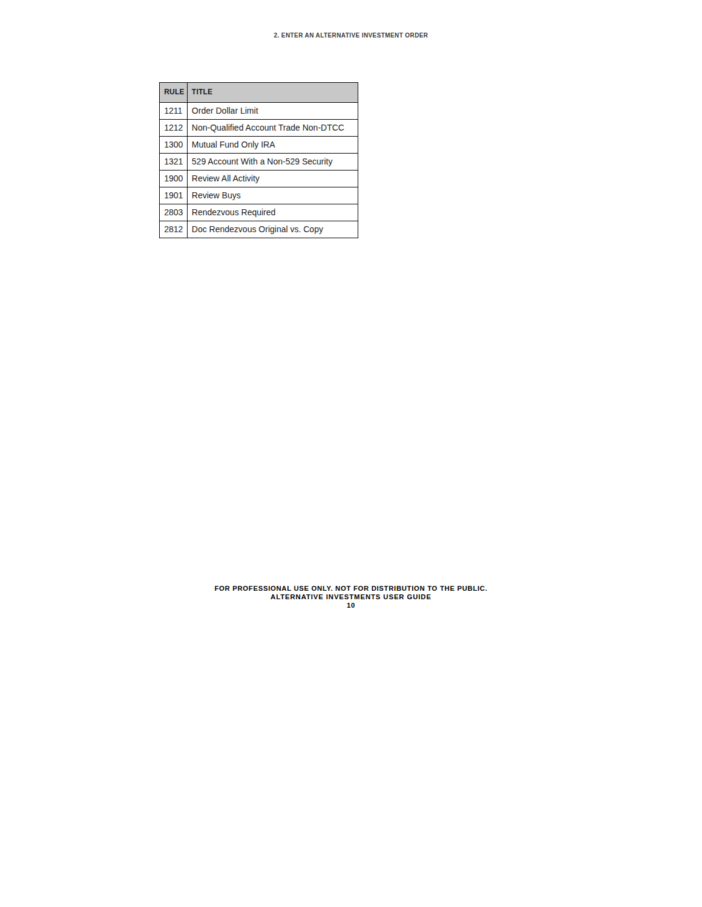2. ENTER AN ALTERNATIVE INVESTMENT ORDER
| RULE | TITLE |
| --- | --- |
| 1211 | Order Dollar Limit |
| 1212 | Non-Qualified Account Trade Non-DTCC |
| 1300 | Mutual Fund Only IRA |
| 1321 | 529 Account With a Non-529 Security |
| 1900 | Review All Activity |
| 1901 | Review Buys |
| 2803 | Rendezvous Required |
| 2812 | Doc Rendezvous Original vs. Copy |
FOR PROFESSIONAL USE ONLY. NOT FOR DISTRIBUTION TO THE PUBLIC.
ALTERNATIVE INVESTMENTS USER GUIDE
10